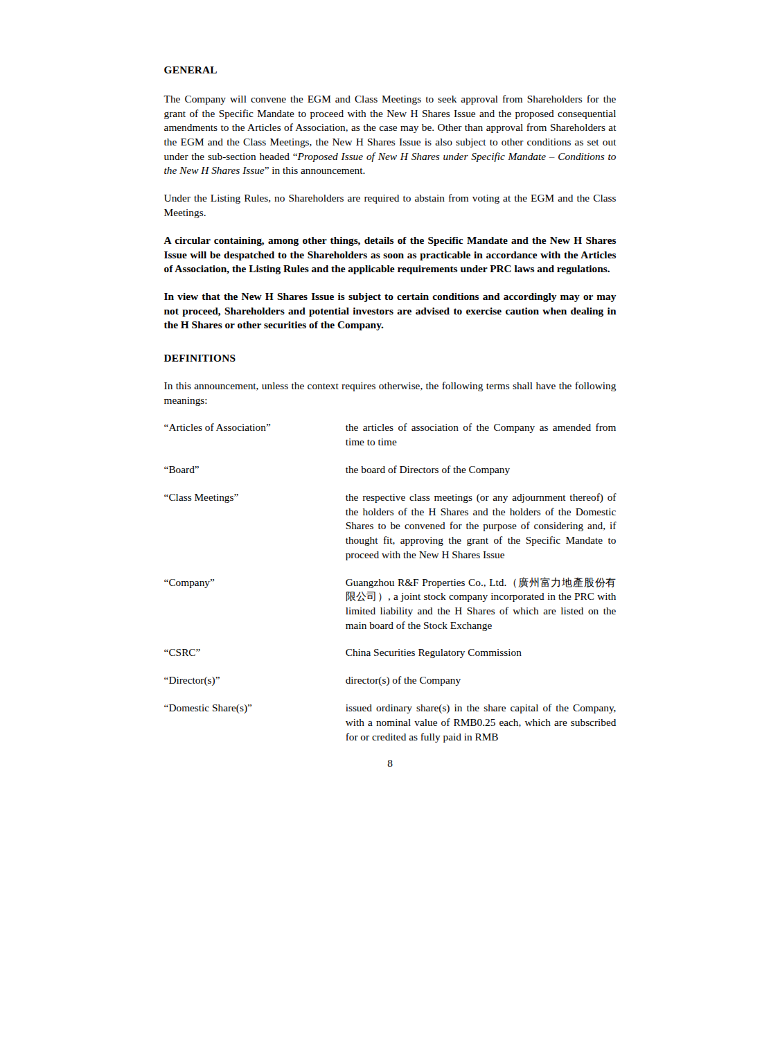GENERAL
The Company will convene the EGM and Class Meetings to seek approval from Shareholders for the grant of the Specific Mandate to proceed with the New H Shares Issue and the proposed consequential amendments to the Articles of Association, as the case may be. Other than approval from Shareholders at the EGM and the Class Meetings, the New H Shares Issue is also subject to other conditions as set out under the sub-section headed “Proposed Issue of New H Shares under Specific Mandate – Conditions to the New H Shares Issue” in this announcement.
Under the Listing Rules, no Shareholders are required to abstain from voting at the EGM and the Class Meetings.
A circular containing, among other things, details of the Specific Mandate and the New H Shares Issue will be despatched to the Shareholders as soon as practicable in accordance with the Articles of Association, the Listing Rules and the applicable requirements under PRC laws and regulations.
In view that the New H Shares Issue is subject to certain conditions and accordingly may or may not proceed, Shareholders and potential investors are advised to exercise caution when dealing in the H Shares or other securities of the Company.
DEFINITIONS
In this announcement, unless the context requires otherwise, the following terms shall have the following meanings:
| “Articles of Association” | the articles of association of the Company as amended from time to time |
| “Board” | the board of Directors of the Company |
| “Class Meetings” | the respective class meetings (or any adjournment thereof) of the holders of the H Shares and the holders of the Domestic Shares to be convened for the purpose of considering and, if thought fit, approving the grant of the Specific Mandate to proceed with the New H Shares Issue |
| “Company” | Guangzhou R&F Properties Co., Ltd. （廣州富力地產股份有限公司） , a joint stock company incorporated in the PRC with limited liability and the H Shares of which are listed on the main board of the Stock Exchange |
| “CSRC” | China Securities Regulatory Commission |
| “Director(s)” | director(s) of the Company |
| “Domestic Share(s)” | issued ordinary share(s) in the share capital of the Company, with a nominal value of RMB0.25 each, which are subscribed for or credited as fully paid in RMB |
8